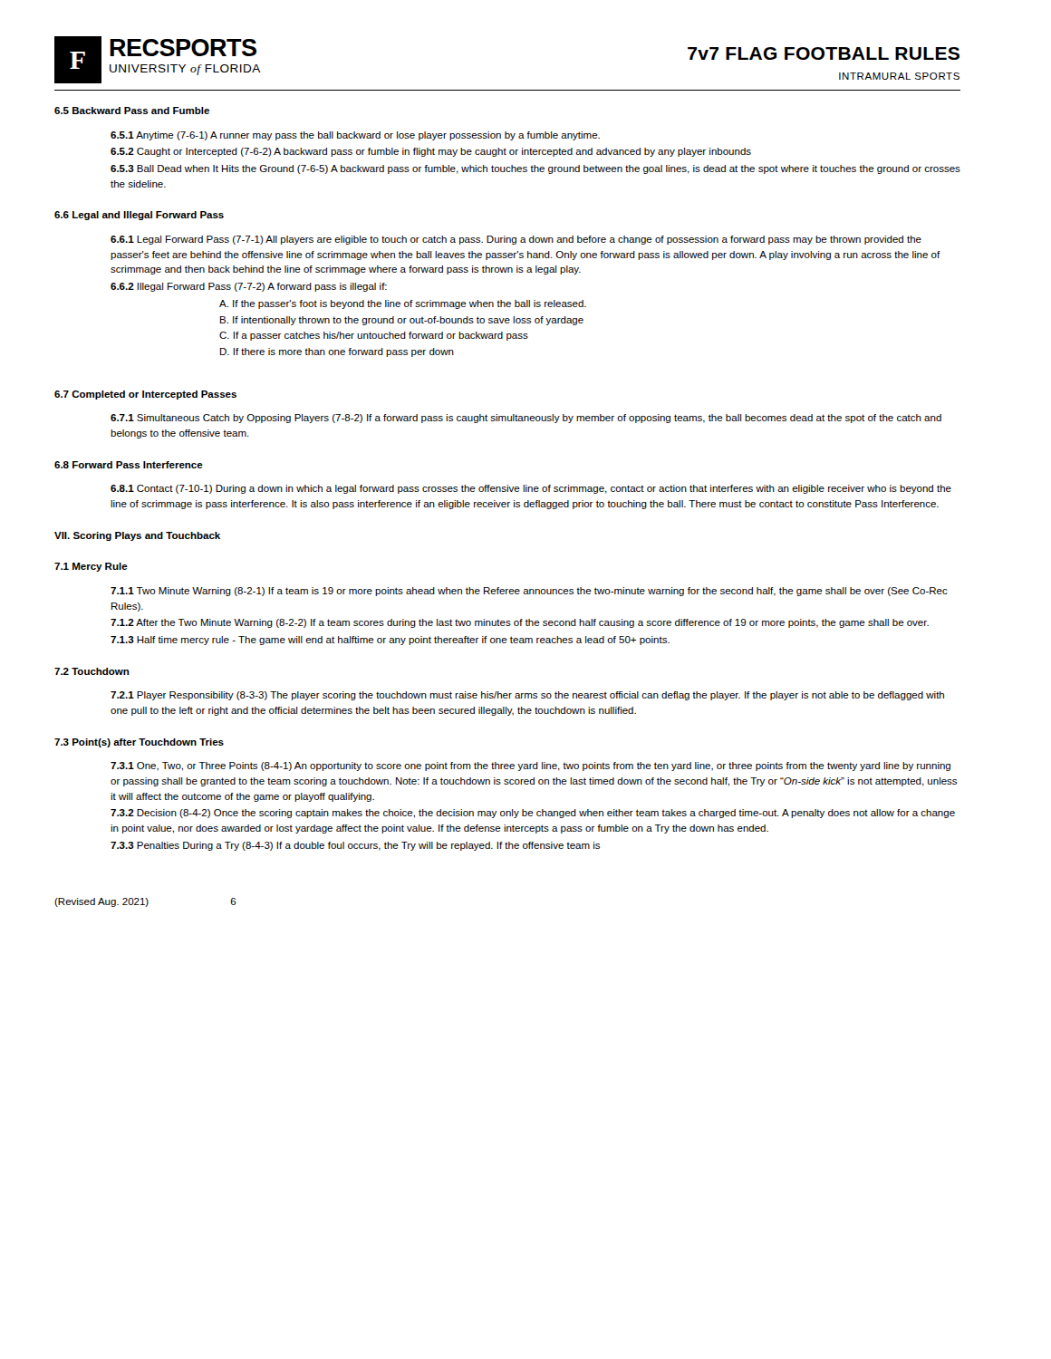F
RECSPORTS
UNIVERSITY of FLORIDA
7v7 FLAG FOOTBALL RULES
INTRAMURAL SPORTS
6.5 Backward Pass and Fumble
6.5.1 Anytime (7-6-1) A runner may pass the ball backward or lose player possession by a fumble anytime.
6.5.2 Caught or Intercepted (7-6-2) A backward pass or fumble in flight may be caught or intercepted and advanced by any player inbounds
6.5.3 Ball Dead when It Hits the Ground (7-6-5) A backward pass or fumble, which touches the ground between the goal lines, is dead at the spot where it touches the ground or crosses the sideline.
6.6 Legal and Illegal Forward Pass
6.6.1 Legal Forward Pass (7-7-1) All players are eligible to touch or catch a pass. During a down and before a change of possession a forward pass may be thrown provided the passer's feet are behind the offensive line of scrimmage when the ball leaves the passer's hand. Only one forward pass is allowed per down. A play involving a run across the line of scrimmage and then back behind the line of scrimmage where a forward pass is thrown is a legal play.
6.6.2 Illegal Forward Pass (7-7-2) A forward pass is illegal if:
A. If the passer's foot is beyond the line of scrimmage when the ball is released.
B. If intentionally thrown to the ground or out-of-bounds to save loss of yardage
C. If a passer catches his/her untouched forward or backward pass
D. If there is more than one forward pass per down
6.7 Completed or Intercepted Passes
6.7.1 Simultaneous Catch by Opposing Players (7-8-2) If a forward pass is caught simultaneously by member of opposing teams, the ball becomes dead at the spot of the catch and belongs to the offensive team.
6.8 Forward Pass Interference
6.8.1 Contact (7-10-1) During a down in which a legal forward pass crosses the offensive line of scrimmage, contact or action that interferes with an eligible receiver who is beyond the line of scrimmage is pass interference. It is also pass interference if an eligible receiver is deflagged prior to touching the ball. There must be contact to constitute Pass Interference.
VII. Scoring Plays and Touchback
7.1 Mercy Rule
7.1.1 Two Minute Warning (8-2-1) If a team is 19 or more points ahead when the Referee announces the two-minute warning for the second half, the game shall be over (See Co-Rec Rules).
7.1.2 After the Two Minute Warning (8-2-2) If a team scores during the last two minutes of the second half causing a score difference of 19 or more points, the game shall be over.
7.1.3 Half time mercy rule - The game will end at halftime or any point thereafter if one team reaches a lead of 50+ points.
7.2 Touchdown
7.2.1 Player Responsibility (8-3-3) The player scoring the touchdown must raise his/her arms so the nearest official can deflag the player. If the player is not able to be deflagged with one pull to the left or right and the official determines the belt has been secured illegally, the touchdown is nullified.
7.3 Point(s) after Touchdown Tries
7.3.1 One, Two, or Three Points (8-4-1) An opportunity to score one point from the three yard line, two points from the ten yard line, or three points from the twenty yard line by running or passing shall be granted to the team scoring a touchdown. Note: If a touchdown is scored on the last timed down of the second half, the Try or “On-side kick” is not attempted, unless it will affect the outcome of the game or playoff qualifying.
7.3.2 Decision (8-4-2) Once the scoring captain makes the choice, the decision may only be changed when either team takes a charged time-out. A penalty does not allow for a change in point value, nor does awarded or lost yardage affect the point value. If the defense intercepts a pass or fumble on a Try the down has ended.
7.3.3 Penalties During a Try (8-4-3) If a double foul occurs, the Try will be replayed. If the offensive team is
(Revised Aug. 2021) 6